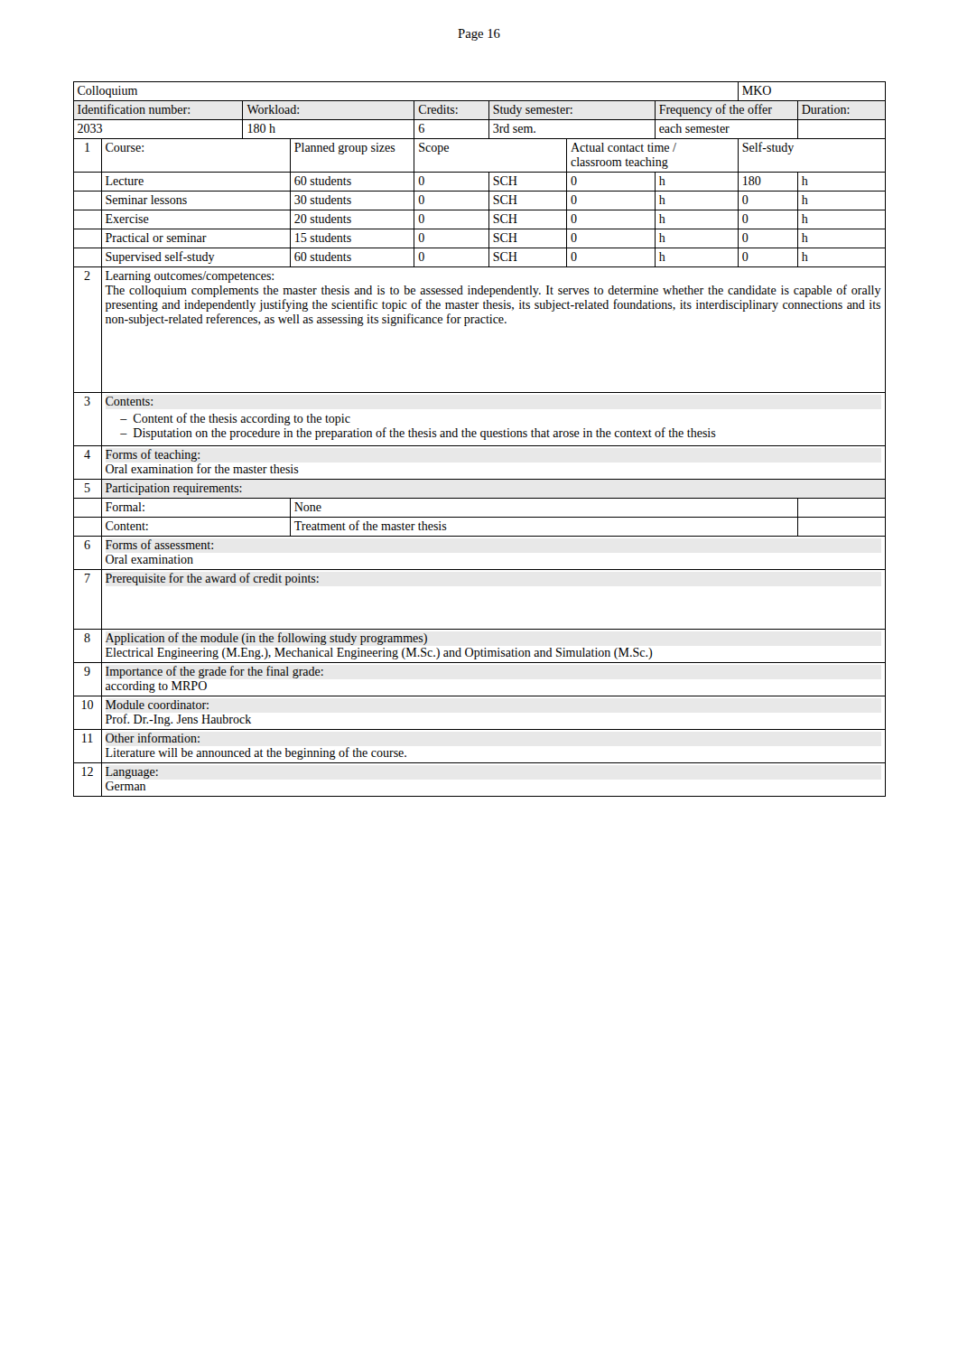Page 16
| Colloquium | MKO |
| Identification number: | Workload: | Credits: | Study semester: | Frequency of the offer | Duration: |
| 2033 | 180 h | 6 | 3rd sem. | each semester | |
| 1 | Course: | Planned group sizes | Scope | Actual contact time / classroom teaching | Self-study |
| | Lecture | 60 students | 0 | SCH | 0 | h | 180 | h |
| | Seminar lessons | 30 students | 0 | SCH | 0 | h | 0 | h |
| | Exercise | 20 students | 0 | SCH | 0 | h | 0 | h |
| | Practical or seminar | 15 students | 0 | SCH | 0 | h | 0 | h |
| | Supervised self-study | 60 students | 0 | SCH | 0 | h | 0 | h |
| 2 | Learning outcomes/competences: The colloquium complements the master thesis and is to be assessed independently. It serves to determine whether the candidate is capable of orally presenting and independently justifying the scientific topic of the master thesis, its subject-related foundations, its interdisciplinary connections and its non-subject-related references, as well as assessing its significance for practice. |
| 3 | Contents: Content of the thesis according to the topic Disputation on the procedure in the preparation of the thesis and the questions that arose in the context of the thesis |
| 4 | Forms of teaching: Oral examination for the master thesis |
| 5 | Participation requirements: |
| | Formal: | None | |
| | Content: | Treatment of the master thesis | |
| 6 | Forms of assessment: Oral examination |
| 7 | Prerequisite for the award of credit points: |
| 8 | Application of the module (in the following study programmes) Electrical Engineering (M.Eng.), Mechanical Engineering (M.Sc.) and Optimisation and Simulation (M.Sc.) |
| 9 | Importance of the grade for the final grade: according to MRPO |
| 10 | Module coordinator: Prof. Dr.-Ing. Jens Haubrock |
| 11 | Other information: Literature will be announced at the beginning of the course. |
| 12 | Language: German |